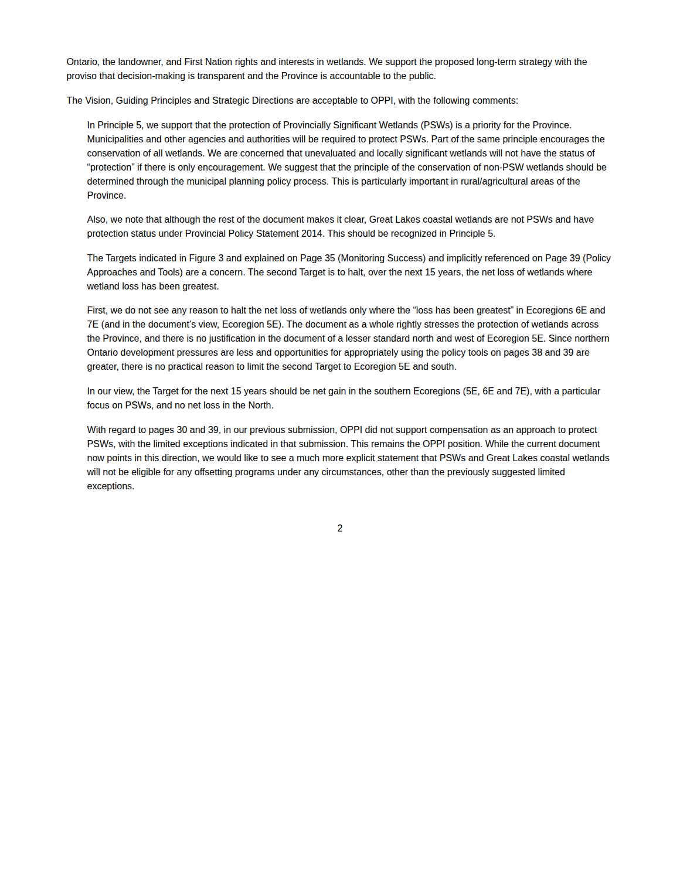Ontario, the landowner, and First Nation rights and interests in wetlands. We support the proposed long-term strategy with the proviso that decision-making is transparent and the Province is accountable to the public.
The Vision, Guiding Principles and Strategic Directions are acceptable to OPPI, with the following comments:
In Principle 5, we support that the protection of Provincially Significant Wetlands (PSWs) is a priority for the Province. Municipalities and other agencies and authorities will be required to protect PSWs. Part of the same principle encourages the conservation of all wetlands. We are concerned that unevaluated and locally significant wetlands will not have the status of “protection” if there is only encouragement. We suggest that the principle of the conservation of non-PSW wetlands should be determined through the municipal planning policy process. This is particularly important in rural/agricultural areas of the Province.
Also, we note that although the rest of the document makes it clear, Great Lakes coastal wetlands are not PSWs and have protection status under Provincial Policy Statement 2014. This should be recognized in Principle 5.
The Targets indicated in Figure 3 and explained on Page 35 (Monitoring Success) and implicitly referenced on Page 39 (Policy Approaches and Tools) are a concern. The second Target is to halt, over the next 15 years, the net loss of wetlands where wetland loss has been greatest.
First, we do not see any reason to halt the net loss of wetlands only where the “loss has been greatest” in Ecoregions 6E and 7E (and in the document’s view, Ecoregion 5E). The document as a whole rightly stresses the protection of wetlands across the Province, and there is no justification in the document of a lesser standard north and west of Ecoregion 5E. Since northern Ontario development pressures are less and opportunities for appropriately using the policy tools on pages 38 and 39 are greater, there is no practical reason to limit the second Target to Ecoregion 5E and south.
In our view, the Target for the next 15 years should be net gain in the southern Ecoregions (5E, 6E and 7E), with a particular focus on PSWs, and no net loss in the North.
With regard to pages 30 and 39, in our previous submission, OPPI did not support compensation as an approach to protect PSWs, with the limited exceptions indicated in that submission. This remains the OPPI position. While the current document now points in this direction, we would like to see a much more explicit statement that PSWs and Great Lakes coastal wetlands will not be eligible for any offsetting programs under any circumstances, other than the previously suggested limited exceptions.
2